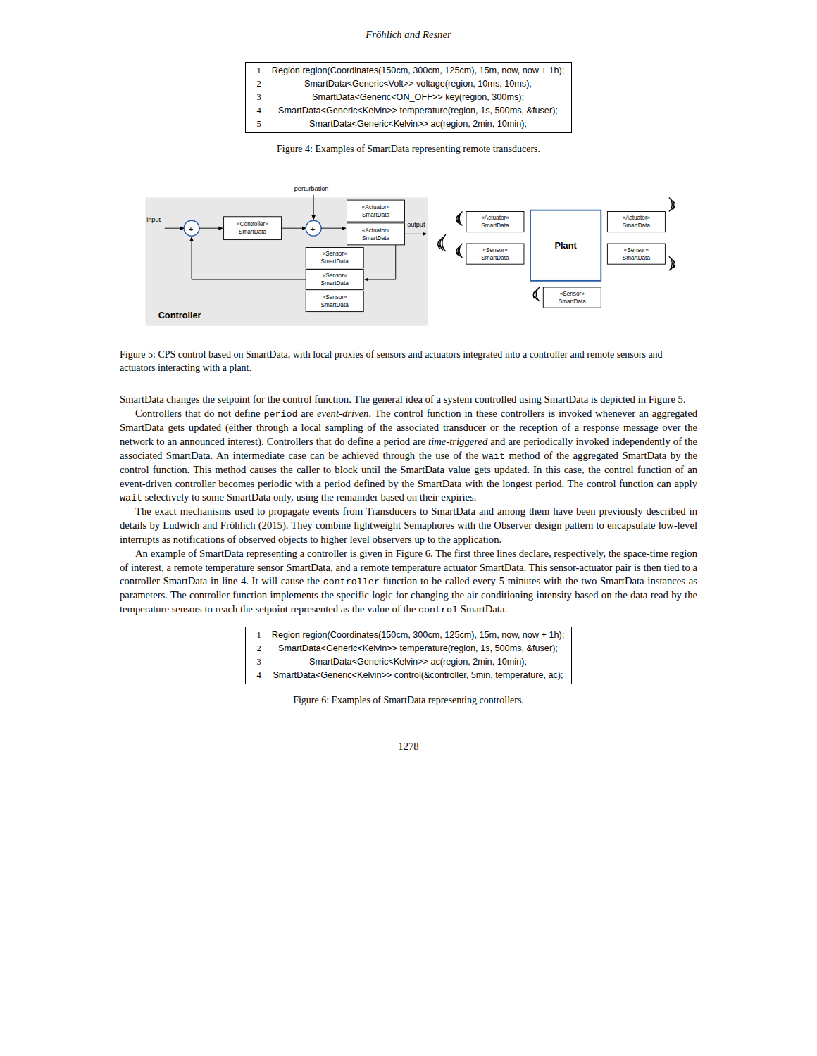Fröhlich and Resner
| 1 | Region region(Coordinates(150cm, 300cm, 125cm), 15m, now, now + 1h); |
| 2 | SmartData<Generic<Volt>> voltage(region, 10ms, 10ms); |
| 3 | SmartData<Generic<ON_OFF>> key(region, 300ms); |
| 4 | SmartData<Generic<Kelvin>> temperature(region, 1s, 500ms, &fuser); |
| 5 | SmartData<Generic<Kelvin>> ac(region, 2min, 10min); |
Figure 4: Examples of SmartData representing remote transducers.
Controller input + «Controller» SmartData + perturbation «Actuator» SmartData «Actuator» SmartData output «Sensor» SmartData «Sensor» SmartData «Sensor» SmartData Plant «Actuator» SmartData «Sensor» SmartData «Actuator» SmartData «Sensor» SmartData «Sensor» SmartData
Figure 5: CPS control based on SmartData, with local proxies of sensors and actuators integrated into a controller and remote sensors and actuators interacting with a plant.
SmartData changes the setpoint for the control function. The general idea of a system controlled using SmartData is depicted in Figure 5.
Controllers that do not define period are event-driven. The control function in these controllers is invoked whenever an aggregated SmartData gets updated (either through a local sampling of the associated transducer or the reception of a response message over the network to an announced interest). Controllers that do define a period are time-triggered and are periodically invoked independently of the associated SmartData. An intermediate case can be achieved through the use of the wait method of the aggregated SmartData by the control function. This method causes the caller to block until the SmartData value gets updated. In this case, the control function of an event-driven controller becomes periodic with a period defined by the SmartData with the longest period. The control function can apply wait selectively to some SmartData only, using the remainder based on their expiries.
The exact mechanisms used to propagate events from Transducers to SmartData and among them have been previously described in details by Ludwich and Fröhlich (2015). They combine lightweight Semaphores with the Observer design pattern to encapsulate low-level interrupts as notifications of observed objects to higher level observers up to the application.
An example of SmartData representing a controller is given in Figure 6. The first three lines declare, respectively, the space-time region of interest, a remote temperature sensor SmartData, and a remote temperature actuator SmartData. This sensor-actuator pair is then tied to a controller SmartData in line 4. It will cause the controller function to be called every 5 minutes with the two SmartData instances as parameters. The controller function implements the specific logic for changing the air conditioning intensity based on the data read by the temperature sensors to reach the setpoint represented as the value of the control SmartData.
| 1 | Region region(Coordinates(150cm, 300cm, 125cm), 15m, now, now + 1h); |
| 2 | SmartData<Generic<Kelvin>> temperature(region, 1s, 500ms, &fuser); |
| 3 | SmartData<Generic<Kelvin>> ac(region, 2min, 10min); |
| 4 | SmartData<Generic<Kelvin>> control(&controller, 5min, temperature, ac); |
Figure 6: Examples of SmartData representing controllers.
1278